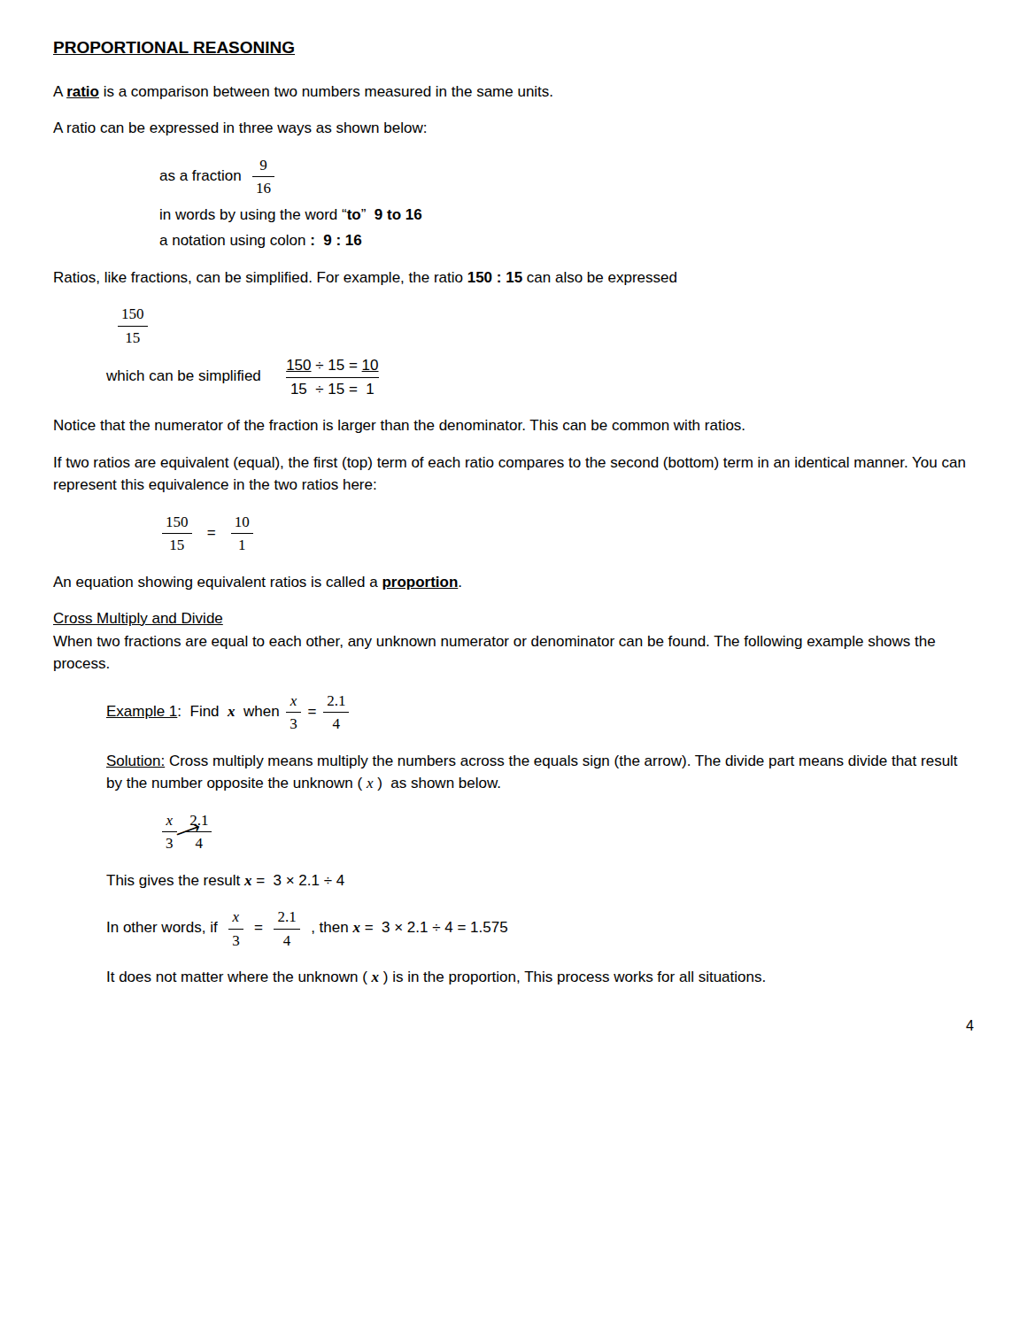PROPORTIONAL REASONING
A ratio is a comparison between two numbers measured in the same units.
A ratio can be expressed in three ways as shown below:
as a fraction 916
in words by using the word “to” 9 to 16
a notation using colon : 9 : 16
Ratios, like fractions, can be simplified. For example, the ratio 150 : 15 can also be expressed
15015
which can be simplified 150 ÷ 15 = 10 15 ÷ 15 = 1
Notice that the numerator of the fraction is larger than the denominator. This can be common with ratios.
If two ratios are equivalent (equal), the first (top) term of each ratio compares to the second (bottom) term in an identical manner. You can represent this equivalence in the two ratios here:
15015 = 101
An equation showing equivalent ratios is called a proportion.
Cross Multiply and Divide
When two fractions are equal to each other, any unknown numerator or denominator can be found. The following example shows the process.
Example 1: Find x when x 3 = 2.14
Solution: Cross multiply means multiply the numbers across the equals sign (the arrow). The divide part means divide that result by the number opposite the unknown ( x ) as shown below.
x 3 ⟶ 2.14
This gives the result x = 3 × 2.1 ÷ 4
In other words, if x 3 = 2.14 , then x = 3 × 2.1 ÷ 4 = 1.575
It does not matter where the unknown ( x ) is in the proportion, This process works for all situations.
4